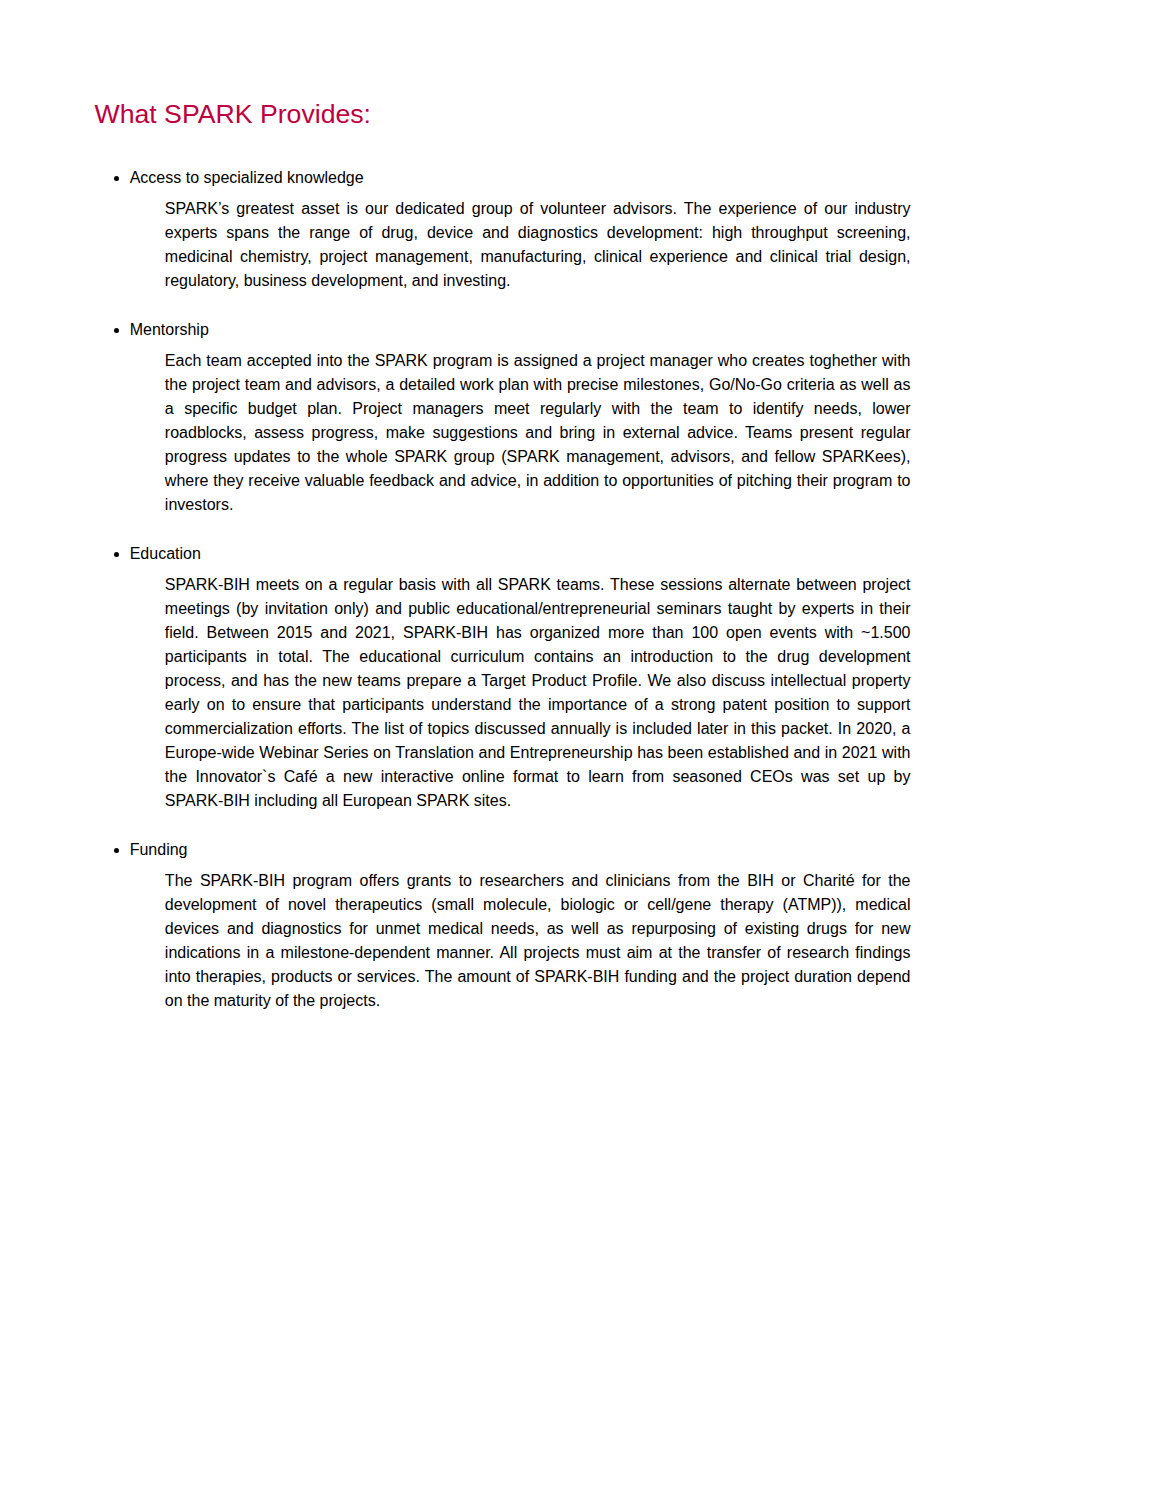What SPARK Provides:
Access to specialized knowledge
SPARK’s greatest asset is our dedicated group of volunteer advisors. The experience of our industry experts spans the range of drug, device and diagnostics development: high throughput screening, medicinal chemistry, project management, manufacturing, clinical experience and clinical trial design, regulatory, business development, and investing.
Mentorship
Each team accepted into the SPARK program is assigned a project manager who creates toghether with the project team and advisors, a detailed work plan with precise milestones, Go/No-Go criteria as well as a specific budget plan. Project managers meet regularly with the team to identify needs, lower roadblocks, assess progress, make suggestions and bring in external advice. Teams present regular progress updates to the whole SPARK group (SPARK management, advisors, and fellow SPARKees), where they receive valuable feedback and advice, in addition to opportunities of pitching their program to investors.
Education
SPARK-BIH meets on a regular basis with all SPARK teams. These sessions alternate between project meetings (by invitation only) and public educational/entrepreneurial seminars taught by experts in their field. Between 2015 and 2021, SPARK-BIH has organized more than 100 open events with ~1.500 participants in total. The educational curriculum contains an introduction to the drug development process, and has the new teams prepare a Target Product Profile. We also discuss intellectual property early on to ensure that participants understand the importance of a strong patent position to support commercialization efforts. The list of topics discussed annually is included later in this packet. In 2020, a Europe-wide Webinar Series on Translation and Entrepreneurship has been established and in 2021 with the Innovator`s Café a new interactive online format to learn from seasoned CEOs was set up by SPARK-BIH including all European SPARK sites.
Funding
The SPARK-BIH program offers grants to researchers and clinicians from the BIH or Charité for the development of novel therapeutics (small molecule, biologic or cell/gene therapy (ATMP)), medical devices and diagnostics for unmet medical needs, as well as repurposing of existing drugs for new indications in a milestone-dependent manner. All projects must aim at the transfer of research findings into therapies, products or services. The amount of SPARK-BIH funding and the project duration depend on the maturity of the projects.